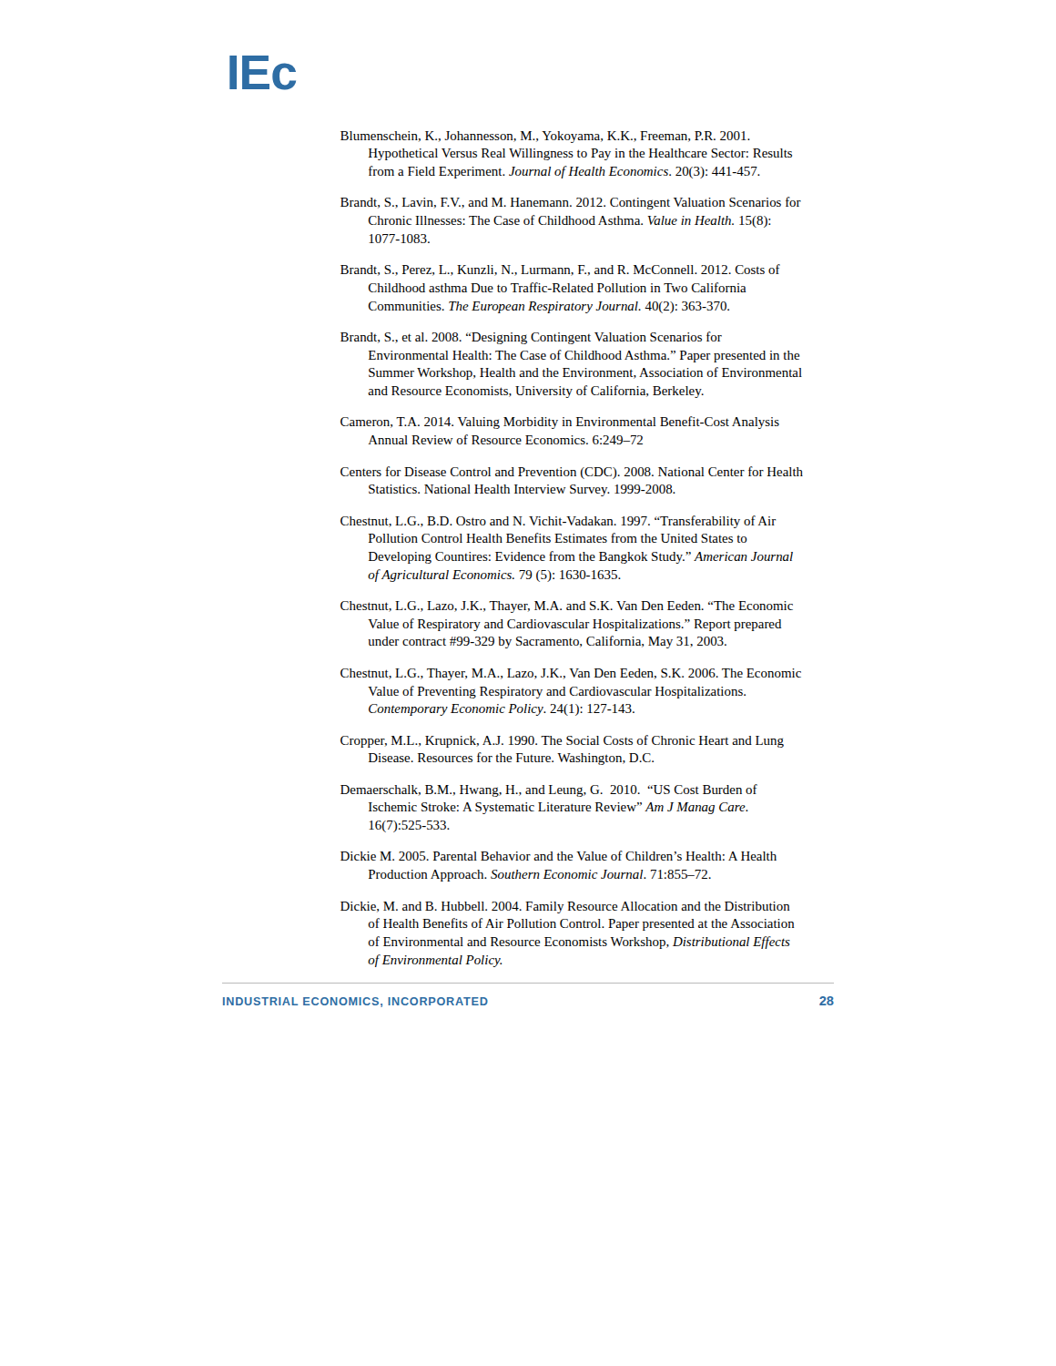IEc
Blumenschein, K., Johannesson, M., Yokoyama, K.K., Freeman, P.R. 2001. Hypothetical Versus Real Willingness to Pay in the Healthcare Sector: Results from a Field Experiment. Journal of Health Economics. 20(3): 441-457.
Brandt, S., Lavin, F.V., and M. Hanemann. 2012. Contingent Valuation Scenarios for Chronic Illnesses: The Case of Childhood Asthma. Value in Health. 15(8): 1077-1083.
Brandt, S., Perez, L., Kunzli, N., Lurmann, F., and R. McConnell. 2012. Costs of Childhood asthma Due to Traffic-Related Pollution in Two California Communities. The European Respiratory Journal. 40(2): 363-370.
Brandt, S., et al. 2008. “Designing Contingent Valuation Scenarios for Environmental Health: The Case of Childhood Asthma.” Paper presented in the Summer Workshop, Health and the Environment, Association of Environmental and Resource Economists, University of California, Berkeley.
Cameron, T.A. 2014. Valuing Morbidity in Environmental Benefit-Cost Analysis Annual Review of Resource Economics. 6:249–72
Centers for Disease Control and Prevention (CDC). 2008. National Center for Health Statistics. National Health Interview Survey. 1999-2008.
Chestnut, L.G., B.D. Ostro and N. Vichit-Vadakan. 1997. “Transferability of Air Pollution Control Health Benefits Estimates from the United States to Developing Countires: Evidence from the Bangkok Study.” American Journal of Agricultural Economics. 79 (5): 1630-1635.
Chestnut, L.G., Lazo, J.K., Thayer, M.A. and S.K. Van Den Eeden. “The Economic Value of Respiratory and Cardiovascular Hospitalizations.” Report prepared under contract #99-329 by Sacramento, California, May 31, 2003.
Chestnut, L.G., Thayer, M.A., Lazo, J.K., Van Den Eeden, S.K. 2006. The Economic Value of Preventing Respiratory and Cardiovascular Hospitalizations. Contemporary Economic Policy. 24(1): 127-143.
Cropper, M.L., Krupnick, A.J. 1990. The Social Costs of Chronic Heart and Lung Disease. Resources for the Future. Washington, D.C.
Demaerschalk, B.M., Hwang, H., and Leung, G. 2010. “US Cost Burden of Ischemic Stroke: A Systematic Literature Review” Am J Manag Care. 16(7):525-533.
Dickie M. 2005. Parental Behavior and the Value of Children’s Health: A Health Production Approach. Southern Economic Journal. 71:855–72.
Dickie, M. and B. Hubbell. 2004. Family Resource Allocation and the Distribution of Health Benefits of Air Pollution Control. Paper presented at the Association of Environmental and Resource Economists Workshop, Distributional Effects of Environmental Policy.
INDUSTRIAL ECONOMICS, INCORPORATED 28